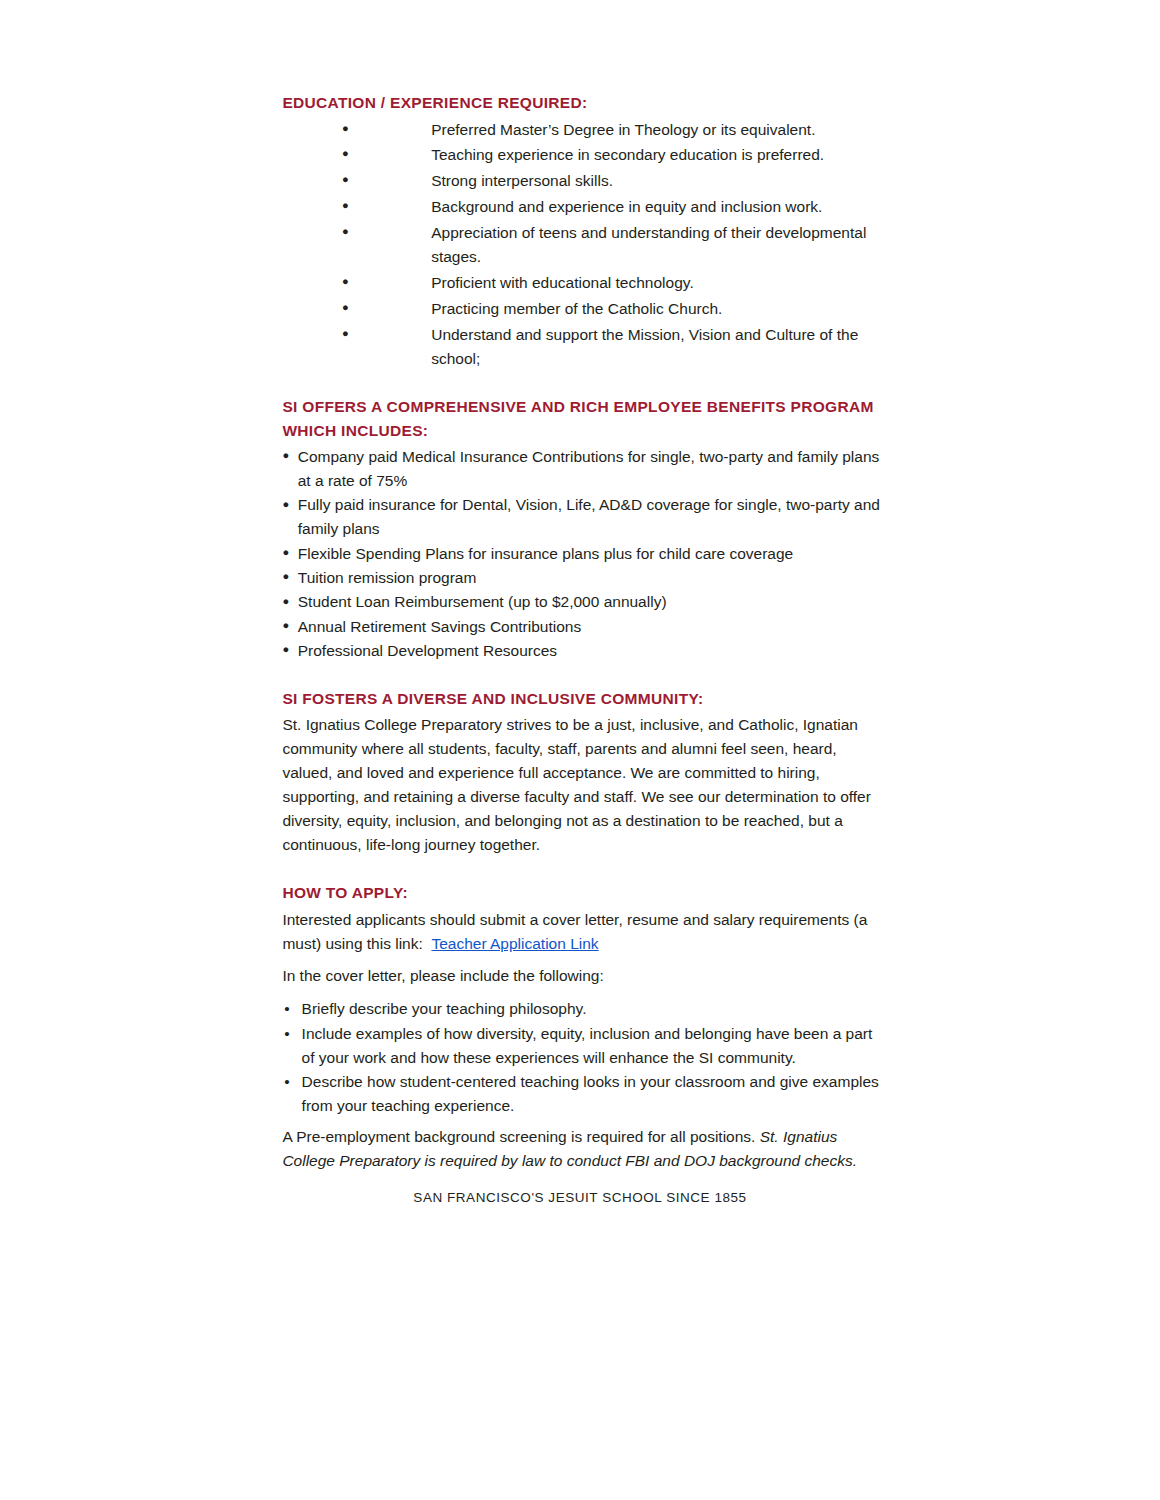Education / Experience Required:
Preferred Master’s Degree in Theology or its equivalent.
Teaching experience in secondary education is preferred.
Strong interpersonal skills.
Background and experience in equity and inclusion work.
Appreciation of teens and understanding of their developmental stages.
Proficient with educational technology.
Practicing member of the Catholic Church.
Understand and support the Mission, Vision and Culture of the school;
SI offers a comprehensive and rich employee benefits program which includes:
Company paid Medical Insurance Contributions for single, two-party and family plans at a rate of 75%
Fully paid insurance for Dental, Vision, Life, AD&D coverage for single, two-party and family plans
Flexible Spending Plans for insurance plans plus for child care coverage
Tuition remission program
Student Loan Reimbursement (up to $2,000 annually)
Annual Retirement Savings Contributions
Professional Development Resources
SI fosters a diverse and inclusive community:
St. Ignatius College Preparatory strives to be a just, inclusive, and Catholic, Ignatian community where all students, faculty, staff, parents and alumni feel seen, heard, valued, and loved and experience full acceptance. We are committed to hiring, supporting, and retaining a diverse faculty and staff. We see our determination to offer diversity, equity, inclusion, and belonging not as a destination to be reached, but a continuous, life-long journey together.
How to Apply:
Interested applicants should submit a cover letter, resume and salary requirements (a must) using this link: Teacher Application Link
In the cover letter, please include the following:
Briefly describe your teaching philosophy.
Include examples of how diversity, equity, inclusion and belonging have been a part of your work and how these experiences will enhance the SI community.
Describe how student-centered teaching looks in your classroom and give examples from your teaching experience.
A Pre-employment background screening is required for all positions. St. Ignatius College Preparatory is required by law to conduct FBI and DOJ background checks.
SAN FRANCISCO'S JESUIT SCHOOL SINCE 1855